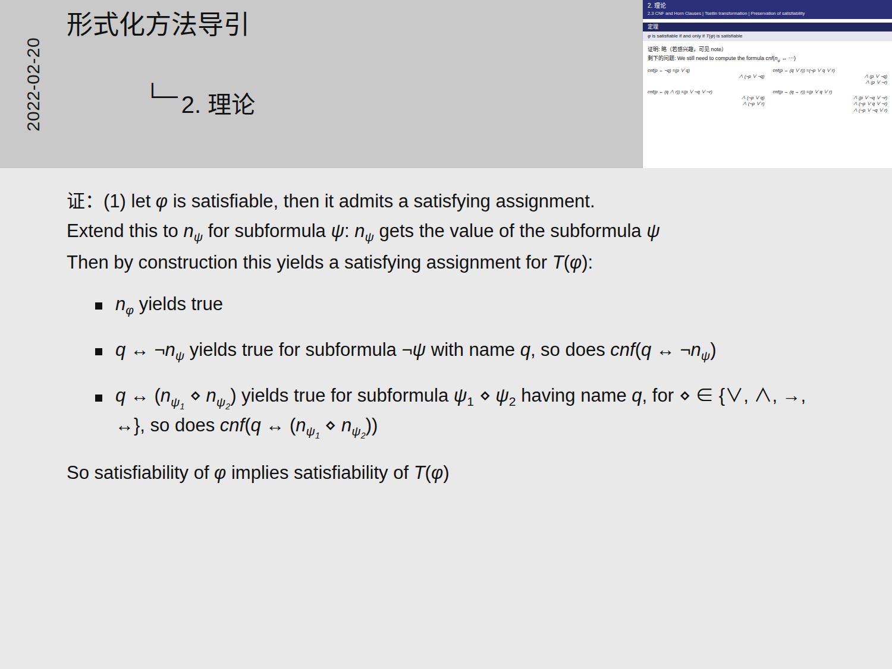2022-02-20
形式化方法导引
└─2. 理论
2. 理论
2.3 CNF and Horn Clauses | Tseitin transformation | Preservation of satisfiability
定理
φ is satisfiable if and only if T(φ) is satisfiable
证明: 略（若感兴趣，可见 note）
剩下的问题: We still need to compute the formula cnf(nψ ↔ ⋯)
cnf(p ↔ ¬q) =(p ∨ q) ∧ (¬p ∨ ¬q)
cnf(p ↔ (q ∨ r)) =(¬p ∨ q ∨ r) ∧ (p ∨ ¬q) ∧ (p ∨ ¬r)
cnf(p ↔ (q ∧ r)) =(p ∨ ¬q ∨ ¬r) ∧ (¬p ∨ q) ∧ (¬p ∨ r)
cnf(p ↔ (q ↔ r)) =(p ∨ q ∨ r) ∧ (p ∨ ¬q ∨ ¬r) ∧ (¬p ∨ q ∨ ¬r) ∧ (¬p ∨ ¬q ∨ r)
证：(1) let φ is satisfiable, then it admits a satisfying assignment.
Extend this to nψ for subformula ψ: nψ gets the value of the subformula ψ
Then by construction this yields a satisfying assignment for T(φ):
nφ yields true
q ↔ ¬nψ yields true for subformula ¬ψ with name q, so does cnf(q ↔ ¬nψ)
q ↔ (nψ1 ⋄ nψ2) yields true for subformula ψ1 ⋄ ψ2 having name q, for ⋄ ∈ {∨, ∧, →, ↔}, so does cnf(q ↔ (nψ1 ⋄ nψ2))
So satisfiability of φ implies satisfiability of T(φ)